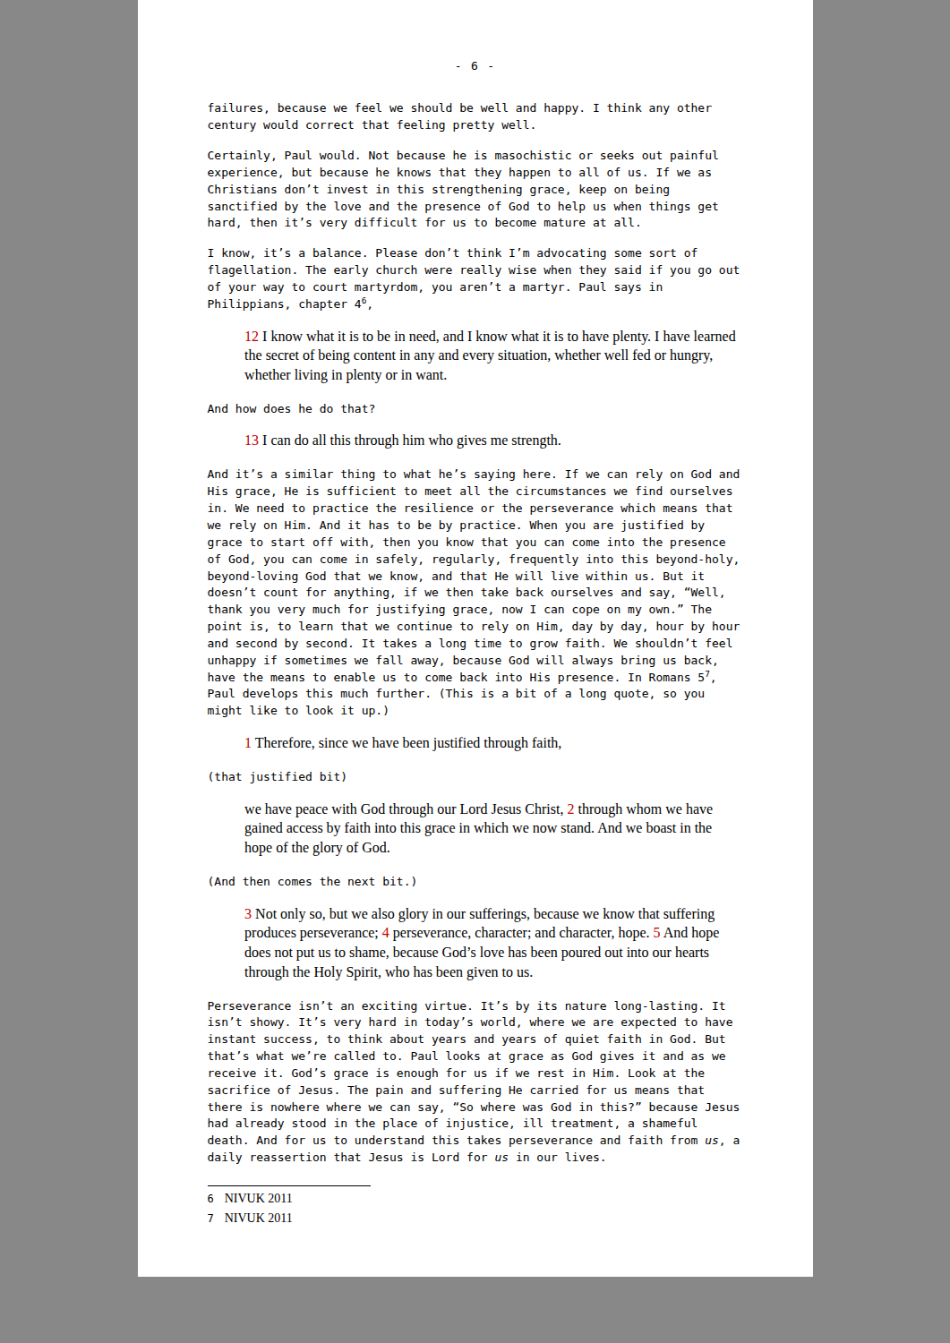- 6 -
failures, because we feel we should be well and happy. I think any other century would correct that feeling pretty well.
Certainly, Paul would. Not because he is masochistic or seeks out painful experience, but because he knows that they happen to all of us. If we as Christians don’t invest in this strengthening grace, keep on being sanctified by the love and the presence of God to help us when things get hard, then it’s very difficult for us to become mature at all.
I know, it’s a balance. Please don’t think I’m advocating some sort of flagellation. The early church were really wise when they said if you go out of your way to court martyrdom, you aren’t a martyr. Paul says in Philippians, chapter 46,
12 I know what it is to be in need, and I know what it is to have plenty. I have learned the secret of being content in any and every situation, whether well fed or hungry, whether living in plenty or in want.
And how does he do that?
13 I can do all this through him who gives me strength.
And it’s a similar thing to what he’s saying here. If we can rely on God and His grace, He is sufficient to meet all the circumstances we find ourselves in. We need to practice the resilience or the perseverance which means that we rely on Him. And it has to be by practice. When you are justified by grace to start off with, then you know that you can come into the presence of God, you can come in safely, regularly, frequently into this beyond-holy, beyond-loving God that we know, and that He will live within us. But it doesn’t count for anything, if we then take back ourselves and say, “Well, thank you very much for justifying grace, now I can cope on my own.” The point is, to learn that we continue to rely on Him, day by day, hour by hour and second by second. It takes a long time to grow faith. We shouldn’t feel unhappy if sometimes we fall away, because God will always bring us back, have the means to enable us to come back into His presence. In Romans 57, Paul develops this much further. (This is a bit of a long quote, so you might like to look it up.)
1 Therefore, since we have been justified through faith,
(that justified bit)
we have peace with God through our Lord Jesus Christ, 2 through whom we have gained access by faith into this grace in which we now stand. And we boast in the hope of the glory of God.
(And then comes the next bit.)
3 Not only so, but we also glory in our sufferings, because we know that suffering produces perseverance; 4 perseverance, character; and character, hope. 5 And hope does not put us to shame, because God’s love has been poured out into our hearts through the Holy Spirit, who has been given to us.
Perseverance isn’t an exciting virtue. It’s by its nature long-lasting. It isn’t showy. It’s very hard in today’s world, where we are expected to have instant success, to think about years and years of quiet faith in God. But that’s what we’re called to. Paul looks at grace as God gives it and as we receive it. God’s grace is enough for us if we rest in Him. Look at the sacrifice of Jesus. The pain and suffering He carried for us means that there is nowhere where we can say, “So where was God in this?” because Jesus had already stood in the place of injustice, ill treatment, a shameful death. And for us to understand this takes perseverance and faith from us, a daily reassertion that Jesus is Lord for us in our lives.
6 NIVUK 2011
7 NIVUK 2011